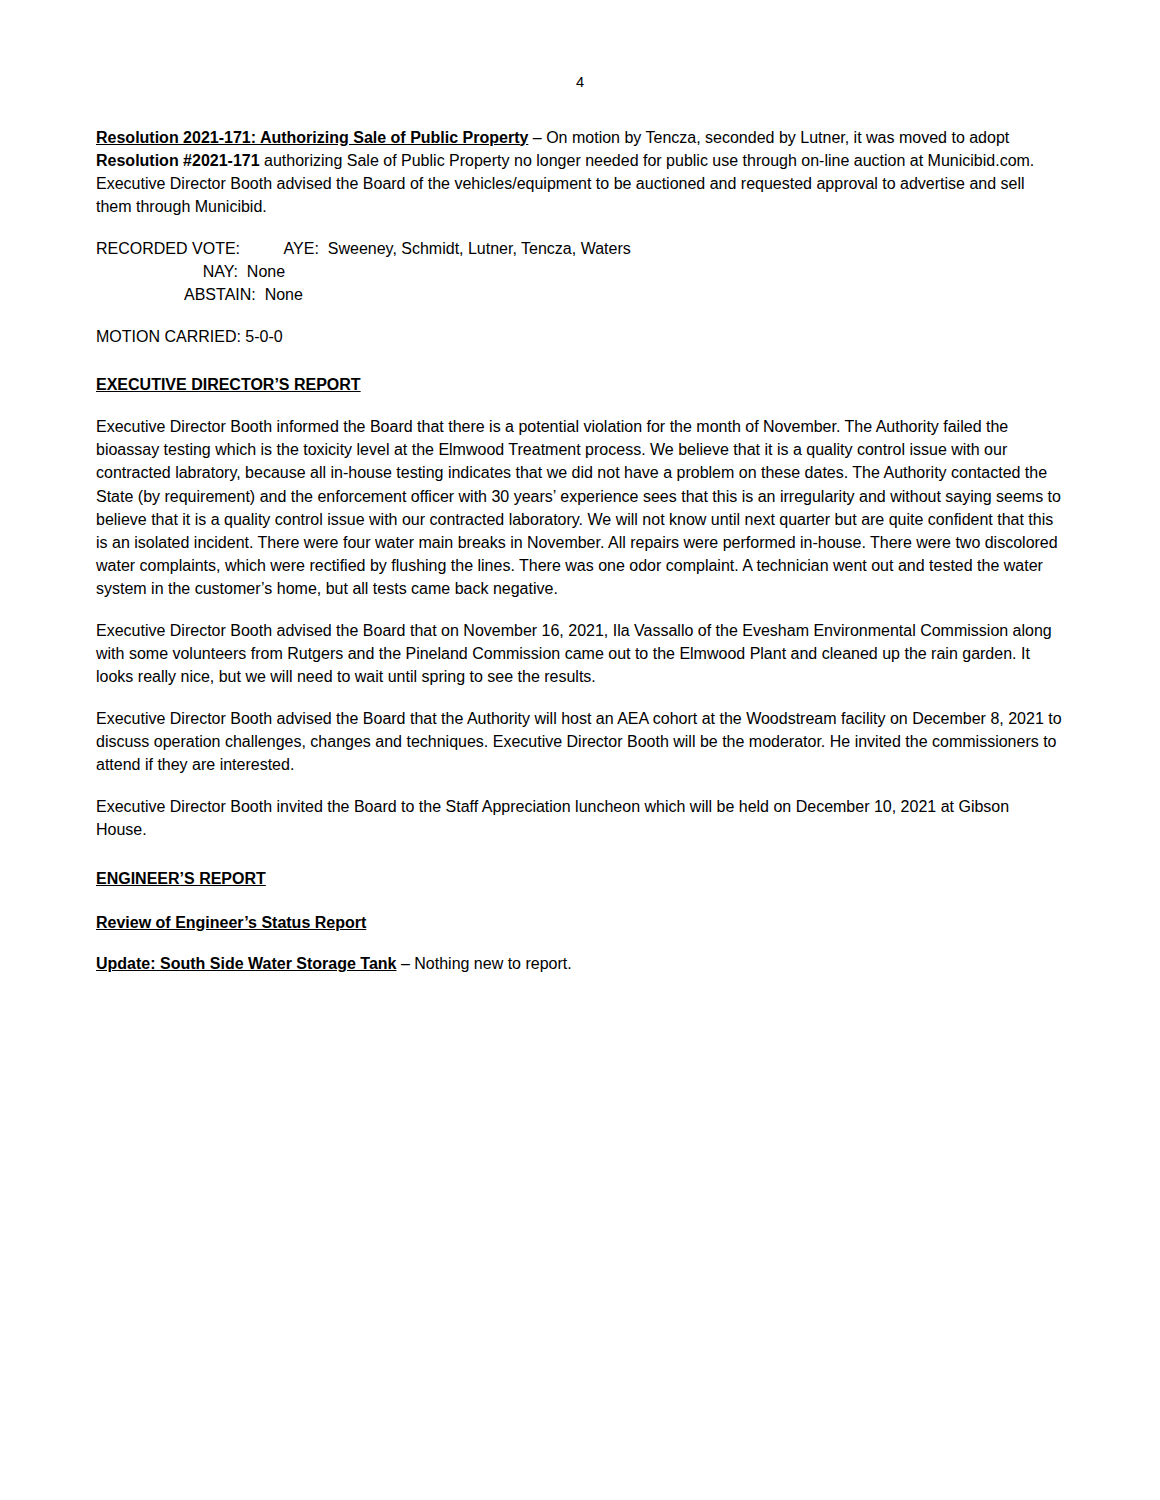4
Resolution 2021-171: Authorizing Sale of Public Property – On motion by Tencza, seconded by Lutner, it was moved to adopt Resolution #2021-171 authorizing Sale of Public Property no longer needed for public use through on-line auction at Municibid.com. Executive Director Booth advised the Board of the vehicles/equipment to be auctioned and requested approval to advertise and sell them through Municibid.
RECORDED VOTE: AYE: Sweeney, Schmidt, Lutner, Tencza, Waters NAY: None ABSTAIN: None
MOTION CARRIED: 5-0-0
EXECUTIVE DIRECTOR’S REPORT
Executive Director Booth informed the Board that there is a potential violation for the month of November. The Authority failed the bioassay testing which is the toxicity level at the Elmwood Treatment process. We believe that it is a quality control issue with our contracted labratory, because all in-house testing indicates that we did not have a problem on these dates. The Authority contacted the State (by requirement) and the enforcement officer with 30 years’ experience sees that this is an irregularity and without saying seems to believe that it is a quality control issue with our contracted laboratory. We will not know until next quarter but are quite confident that this is an isolated incident. There were four water main breaks in November. All repairs were performed in-house. There were two discolored water complaints, which were rectified by flushing the lines. There was one odor complaint. A technician went out and tested the water system in the customer’s home, but all tests came back negative.
Executive Director Booth advised the Board that on November 16, 2021, Ila Vassallo of the Evesham Environmental Commission along with some volunteers from Rutgers and the Pineland Commission came out to the Elmwood Plant and cleaned up the rain garden. It looks really nice, but we will need to wait until spring to see the results.
Executive Director Booth advised the Board that the Authority will host an AEA cohort at the Woodstream facility on December 8, 2021 to discuss operation challenges, changes and techniques. Executive Director Booth will be the moderator. He invited the commissioners to attend if they are interested.
Executive Director Booth invited the Board to the Staff Appreciation luncheon which will be held on December 10, 2021 at Gibson House.
ENGINEER’S REPORT
Review of Engineer’s Status Report
Update: South Side Water Storage Tank – Nothing new to report.